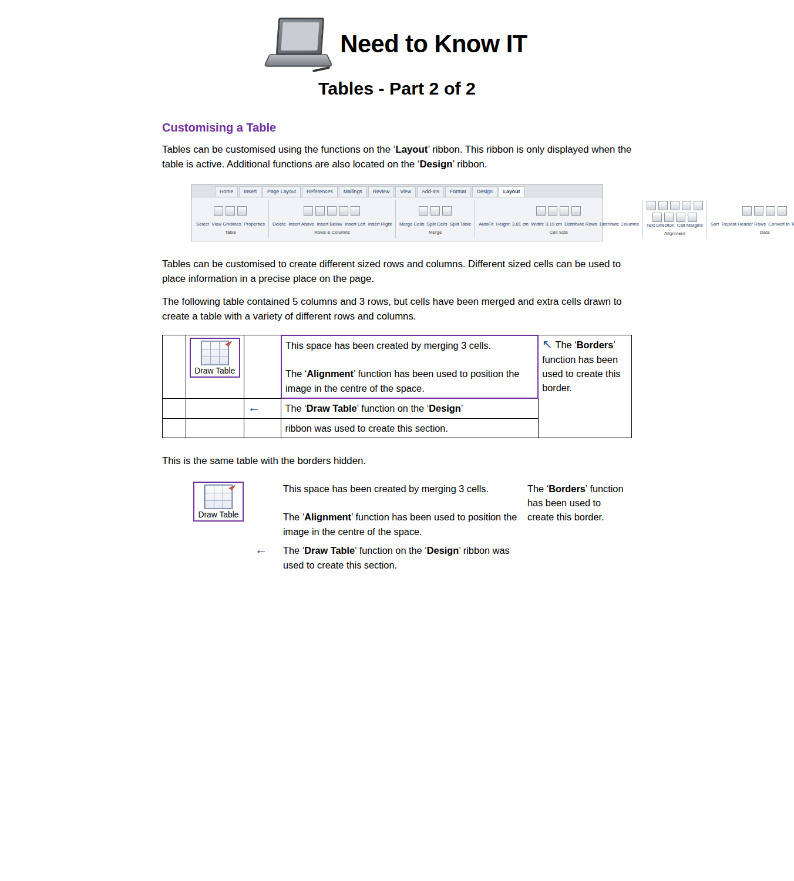Need to Know IT
Tables - Part 2 of 2
Customising a Table
Tables can be customised using the functions on the ‘Layout’ ribbon. This ribbon is only displayed when the table is active. Additional functions are also located on the ‘Design’ ribbon.
Home Insert Page Layout References Mailings Review View Add-Ins Format Design Layout
Select View Gridlines Properties
Table
Delete Insert Above Insert Below Insert Left Insert Right
Rows & Columns
Merge Cells Split Cells Split Table
Merge
AutoFit Height: 3.81 cm Width: 3.19 cm Distribute Rows Distribute Columns
Cell Size
Text Direction Cell Margins
Alignment
Sort Repeat Header Rows Convert to Text Formula
Data
Tables can be customised to create different sized rows and columns. Different sized cells can be used to place information in a precise place on the page.
The following table contained 5 columns and 3 rows, but cells have been merged and extra cells drawn to create a table with a variety of different rows and columns.
| | Draw Table | | This space has been created by merging 3 cells. The ‘ Alignment ’ function has been used to position the image in the centre of the space. | ↖ The ‘ Borders ’ function has been used to create this border. |
| | | ← | The ‘ Draw Table ’ function on the ‘ Design ’ |
| | | | ribbon was used to create this section. |
This is the same table with the borders hidden.
| | Draw Table | | This space has been created by merging 3 cells. The ‘ Alignment ’ function has been used to position the image in the centre of the space. | The ‘ Borders ’ function has been used to create this border. |
| | | ← | The ‘ Draw Table ’ function on the ‘ Design ’ ribbon was used to create this section. |